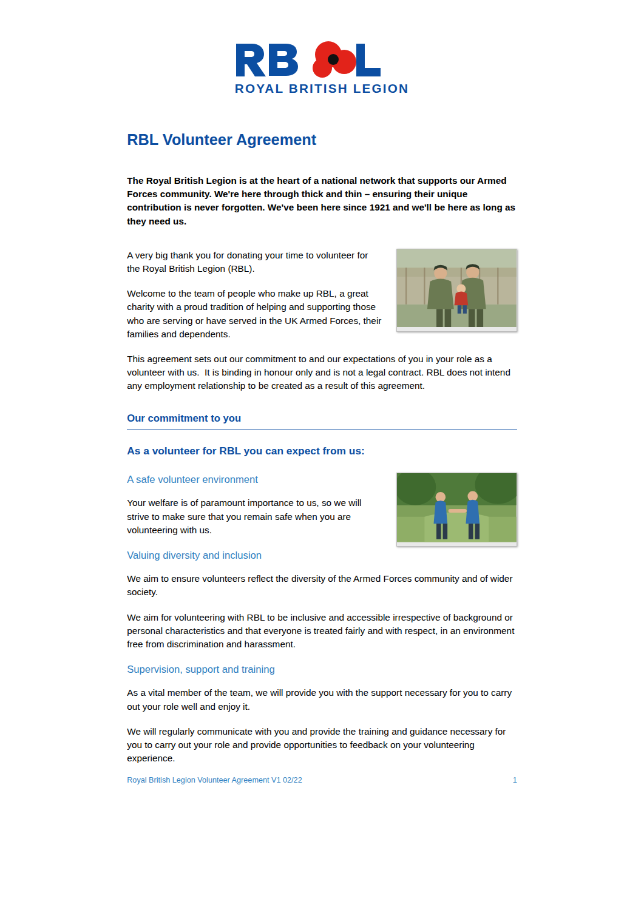ROYAL BRITISH LEGION
RBL Volunteer Agreement
The Royal British Legion is at the heart of a national network that supports our Armed Forces community. We're here through thick and thin – ensuring their unique contribution is never forgotten. We've been here since 1921 and we'll be here as long as they need us.
A very big thank you for donating your time to volunteer for the Royal British Legion (RBL).
Welcome to the team of people who make up RBL, a great charity with a proud tradition of helping and supporting those who are serving or have served in the UK Armed Forces, their families and dependents.
This agreement sets out our commitment to and our expectations of you in your role as a volunteer with us. It is binding in honour only and is not a legal contract. RBL does not intend any employment relationship to be created as a result of this agreement.
Our commitment to you
As a volunteer for RBL you can expect from us:
A safe volunteer environment
Your welfare is of paramount importance to us, so we will strive to make sure that you remain safe when you are volunteering with us.
Valuing diversity and inclusion
We aim to ensure volunteers reflect the diversity of the Armed Forces community and of wider society.
We aim for volunteering with RBL to be inclusive and accessible irrespective of background or personal characteristics and that everyone is treated fairly and with respect, in an environment free from discrimination and harassment.
Supervision, support and training
As a vital member of the team, we will provide you with the support necessary for you to carry out your role well and enjoy it.
We will regularly communicate with you and provide the training and guidance necessary for you to carry out your role and provide opportunities to feedback on your volunteering experience.
Royal British Legion Volunteer Agreement V1 02/22 1